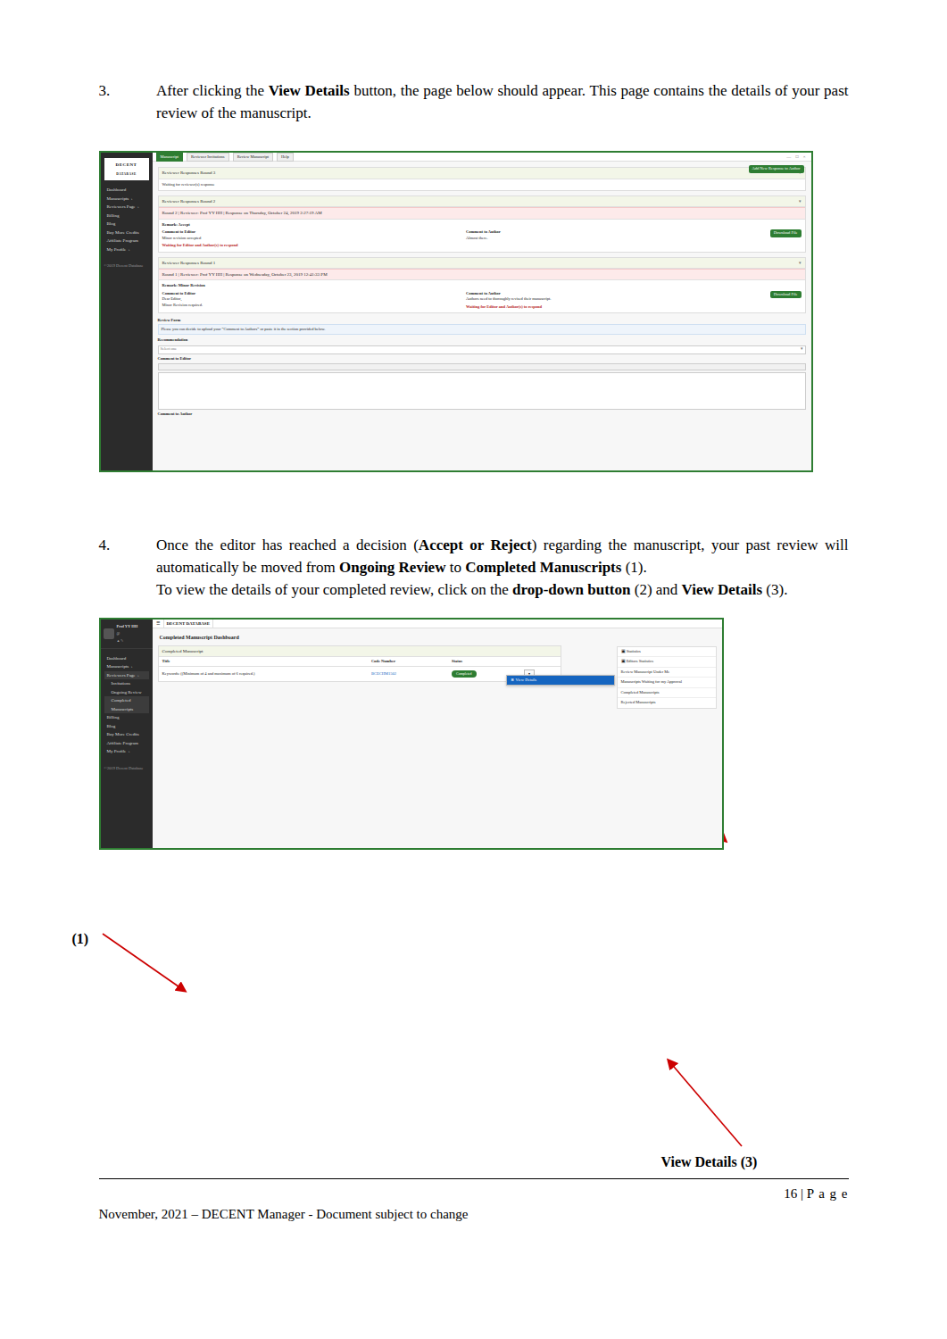3. After clicking the View Details button, the page below should appear. This page contains the details of your past review of the manuscript.
DECENT
DATABASE
Dashboard
Manuscripts ›
Reviewers Page ›
Billing
Blog
Buy More Credits
Affiliate Program
My Profile ›
©2019 Decent Database
Manuscript Reviewer Invitations Review Manuscript Help — □ ×
Add New Response to Author
Reviewer Responses Round 3▾
Waiting for reviewer(s) response
Reviewer Responses Round 2▾
Round 2 | Reviewer: Prof YY HH | Response on Thursday, October 24, 2019 2:27:19 AM
Remark: Accept
Comment to Editor
Minor revision accepted
Comment to Author
Almost there.
Download File
Waiting for Editor and Author(s) to respond
Reviewer Responses Round 1▾
Round 1 | Reviewer: Prof YY HH | Response on Wednesday, October 23, 2019 12:41:33 PM
Remark: Minor Revision
Comment to Editor
Dear Editor,
Minor Revision required.
Comment to Author
Authors need to thoroughly revised their manuscript.
Waiting for Editor and Author(s) to respond
Download File
Review Form
Please you can decide to upload your “Comment to Authors” or paste it in the section provided below.
Recommendation
Select one▾
Comment to Editor
Comment to Author
4. Once the editor has reached a decision (Accept or Reject) regarding the manuscript, your past review will automatically be moved from Ongoing Review to Completed Manuscripts (1).
To view the details of your completed review, click on the drop-down button (2) and View Details (3).
drop-down (2)
Prof YY HH
@
▲ ✎
Dashboard
Manuscripts ›
Reviewers Page ›
Invitations
Ongoing Review
Completed Manuscripts
Billing
Blog
Buy More Credits
Affiliate Program
My Profile ›
©2019 Decent Database
☰ DECENT DATABASE
Completed Manuscript Dashboard
Completed Manuscript
| Title | Code Number | Status | |
| --- | --- | --- | --- |
| Keywords: ((Minimum of 4 and maximum of 6 required.) | BCECHM1502 | Completed | ▾ |
▣ Statistics
▣ Editors Statistics
Review Manuscript Under Me
Manuscripts Waiting for my Approval
Completed Manuscripts
Rejected Manuscripts
🗎 View Details
(1)
View Details (3)
16 | P a g e
November, 2021 – DECENT Manager - Document subject to change